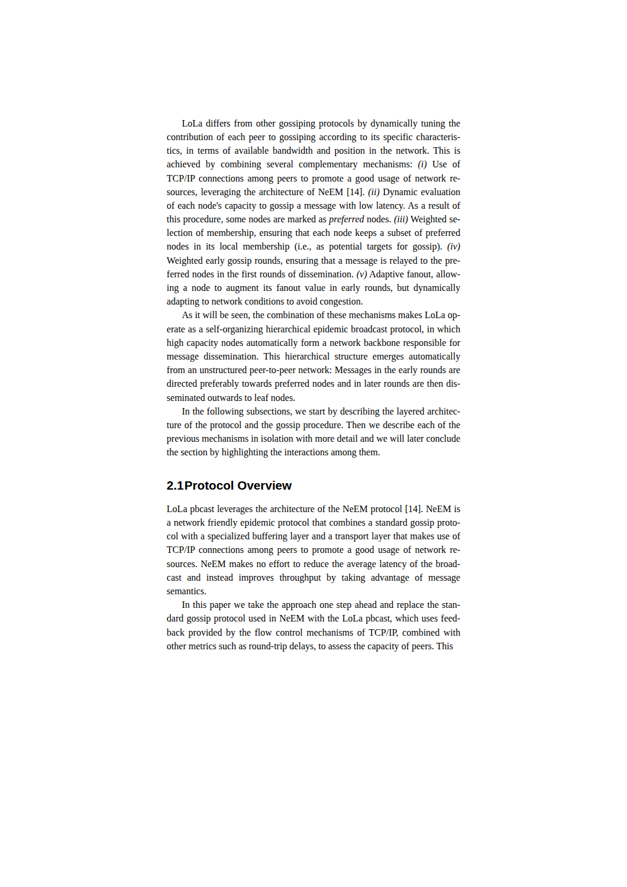LoLa differs from other gossiping protocols by dynamically tuning the contribution of each peer to gossiping according to its specific characteristics, in terms of available bandwidth and position in the network. This is achieved by combining several complementary mechanisms: (i) Use of TCP/IP connections among peers to promote a good usage of network resources, leveraging the architecture of NeEM [14]. (ii) Dynamic evaluation of each node's capacity to gossip a message with low latency. As a result of this procedure, some nodes are marked as preferred nodes. (iii) Weighted selection of membership, ensuring that each node keeps a subset of preferred nodes in its local membership (i.e., as potential targets for gossip). (iv) Weighted early gossip rounds, ensuring that a message is relayed to the preferred nodes in the first rounds of dissemination. (v) Adaptive fanout, allowing a node to augment its fanout value in early rounds, but dynamically adapting to network conditions to avoid congestion.
As it will be seen, the combination of these mechanisms makes LoLa operate as a self-organizing hierarchical epidemic broadcast protocol, in which high capacity nodes automatically form a network backbone responsible for message dissemination. This hierarchical structure emerges automatically from an unstructured peer-to-peer network: Messages in the early rounds are directed preferably towards preferred nodes and in later rounds are then disseminated outwards to leaf nodes.
In the following subsections, we start by describing the layered architecture of the protocol and the gossip procedure. Then we describe each of the previous mechanisms in isolation with more detail and we will later conclude the section by highlighting the interactions among them.
2.1 Protocol Overview
LoLa pbcast leverages the architecture of the NeEM protocol [14]. NeEM is a network friendly epidemic protocol that combines a standard gossip protocol with a specialized buffering layer and a transport layer that makes use of TCP/IP connections among peers to promote a good usage of network resources. NeEM makes no effort to reduce the average latency of the broadcast and instead improves throughput by taking advantage of message semantics.
In this paper we take the approach one step ahead and replace the standard gossip protocol used in NeEM with the LoLa pbcast, which uses feedback provided by the flow control mechanisms of TCP/IP, combined with other metrics such as round-trip delays, to assess the capacity of peers. This